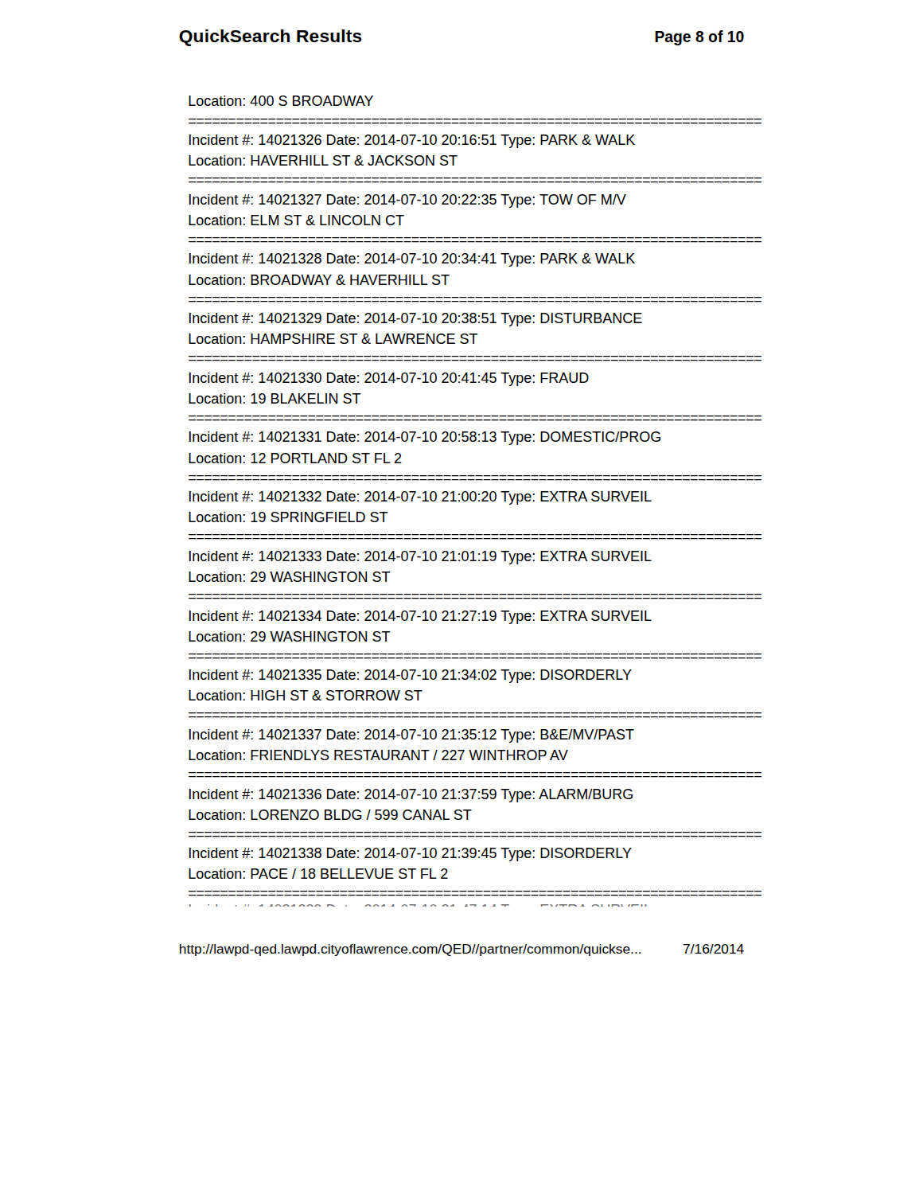QuickSearch Results Page 8 of 10
Location: 400 S BROADWAY
========================================================================
Incident #: 14021326 Date: 2014-07-10 20:16:51 Type: PARK & WALK
Location: HAVERHILL ST & JACKSON ST
========================================================================
Incident #: 14021327 Date: 2014-07-10 20:22:35 Type: TOW OF M/V
Location: ELM ST & LINCOLN CT
========================================================================
Incident #: 14021328 Date: 2014-07-10 20:34:41 Type: PARK & WALK
Location: BROADWAY & HAVERHILL ST
========================================================================
Incident #: 14021329 Date: 2014-07-10 20:38:51 Type: DISTURBANCE
Location: HAMPSHIRE ST & LAWRENCE ST
========================================================================
Incident #: 14021330 Date: 2014-07-10 20:41:45 Type: FRAUD
Location: 19 BLAKELIN ST
========================================================================
Incident #: 14021331 Date: 2014-07-10 20:58:13 Type: DOMESTIC/PROG
Location: 12 PORTLAND ST FL 2
========================================================================
Incident #: 14021332 Date: 2014-07-10 21:00:20 Type: EXTRA SURVEIL
Location: 19 SPRINGFIELD ST
========================================================================
Incident #: 14021333 Date: 2014-07-10 21:01:19 Type: EXTRA SURVEIL
Location: 29 WASHINGTON ST
========================================================================
Incident #: 14021334 Date: 2014-07-10 21:27:19 Type: EXTRA SURVEIL
Location: 29 WASHINGTON ST
========================================================================
Incident #: 14021335 Date: 2014-07-10 21:34:02 Type: DISORDERLY
Location: HIGH ST & STORROW ST
========================================================================
Incident #: 14021337 Date: 2014-07-10 21:35:12 Type: B&E/MV/PAST
Location: FRIENDLYS RESTAURANT / 227 WINTHROP AV
========================================================================
Incident #: 14021336 Date: 2014-07-10 21:37:59 Type: ALARM/BURG
Location: LORENZO BLDG / 599 CANAL ST
========================================================================
Incident #: 14021338 Date: 2014-07-10 21:39:45 Type: DISORDERLY
Location: PACE / 18 BELLEVUE ST FL 2
========================================================================
Incident #: 14021339 Date: 2014-07-10 21:47:14 Type: EXTRA SURVEIL
http://lawpd-qed.lawpd.cityoflawrence.com/QED//partner/common/quickse... 7/16/2014